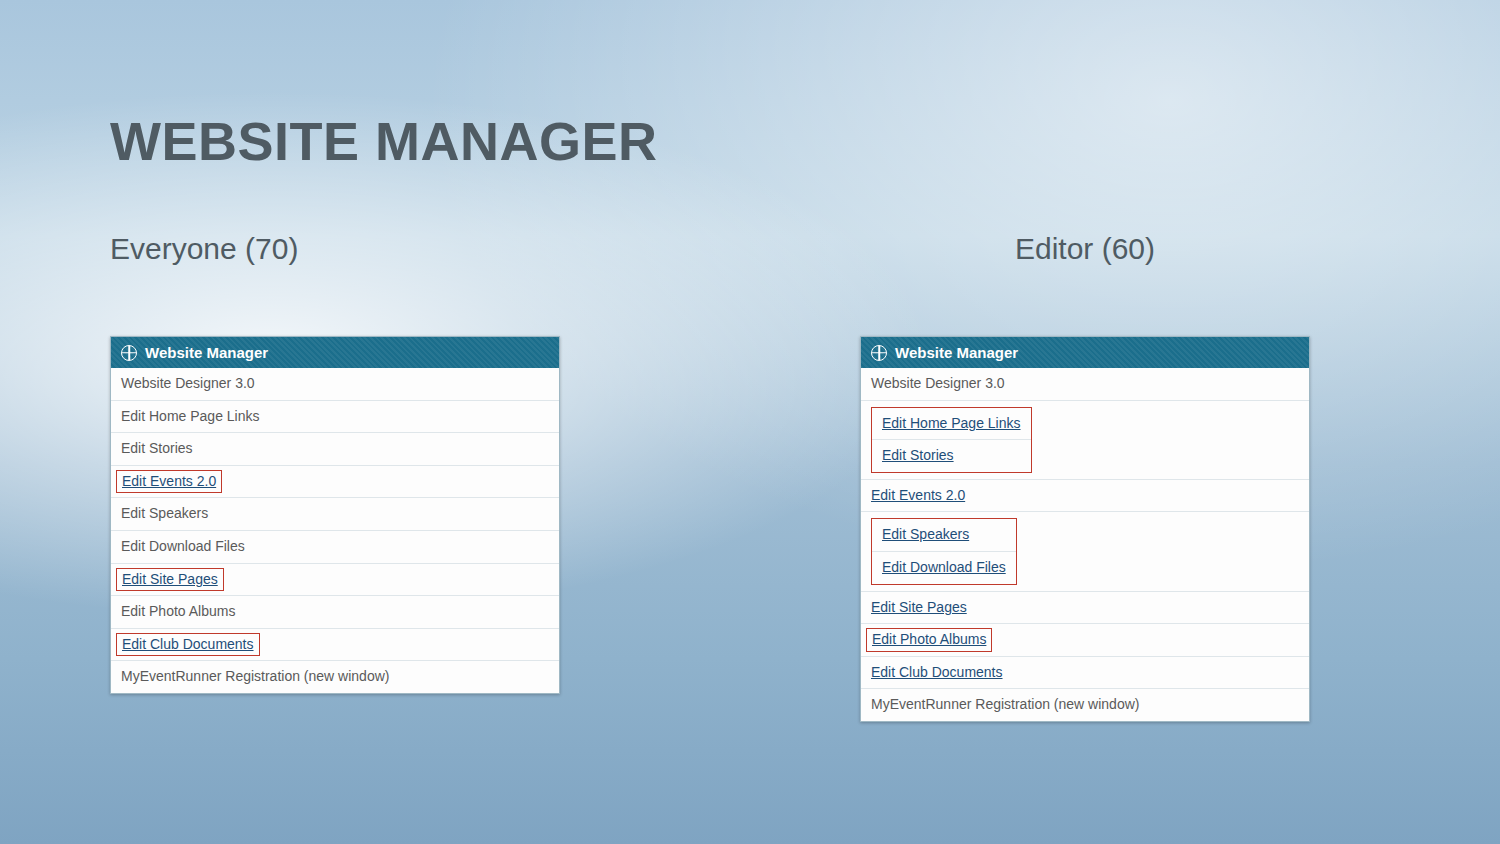Website Manager
Everyone (70)
Website Manager
Website Designer 3.0
Edit Home Page Links
Edit Stories
Edit Events 2.0
Edit Speakers
Edit Download Files
Edit Site Pages
Edit Photo Albums
Edit Club Documents
MyEventRunner Registration (new window)
Editor (60)
Website Manager
Website Designer 3.0
Edit Home Page Links
Edit Stories
Edit Events 2.0
Edit Speakers
Edit Download Files
Edit Site Pages
Edit Photo Albums
Edit Club Documents
MyEventRunner Registration (new window)